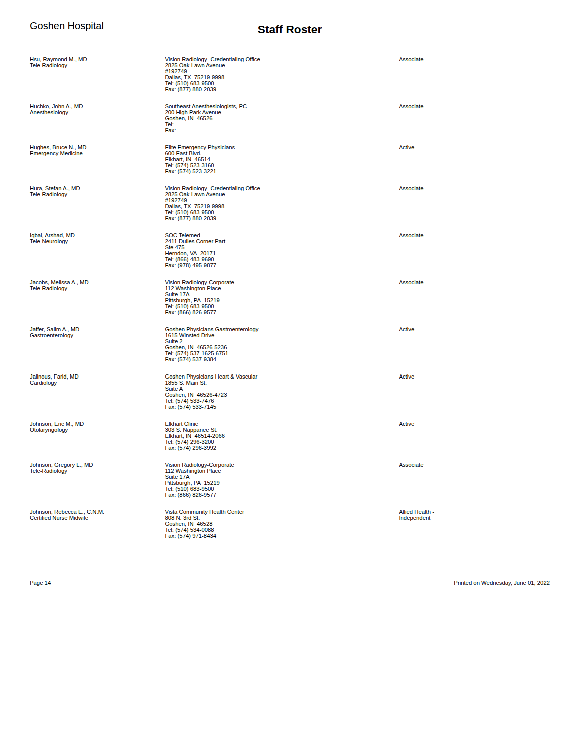Goshen Hospital
Staff Roster
| Hsu, Raymond M., MD Tele-Radiology | Vision Radiology- Credentialing Office 2825 Oak Lawn Avenue #192749 Dallas, TX 75219-9998 Tel: (510) 683-9500 Fax: (877) 880-2039 | Associate |
| Huchko, John A., MD Anesthesiology | Southeast Anesthesiologists, PC 200 High Park Avenue Goshen, IN 46526 Tel: Fax: | Associate |
| Hughes, Bruce N., MD Emergency Medicine | Elite Emergency Physicians 600 East Blvd. Elkhart, IN 46514 Tel: (574) 523-3160 Fax: (574) 523-3221 | Active |
| Hura, Stefan A., MD Tele-Radiology | Vision Radiology- Credentialing Office 2825 Oak Lawn Avenue #192749 Dallas, TX 75219-9998 Tel: (510) 683-9500 Fax: (877) 880-2039 | Associate |
| Iqbal, Arshad, MD Tele-Neurology | SOC Telemed 2411 Dulles Corner Part Ste 475 Herndon, VA 20171 Tel: (866) 483-9690 Fax: (978) 495-9877 | Associate |
| Jacobs, Melissa A., MD Tele-Radiology | Vision Radiology-Corporate 112 Washington Place Suite 17A Pittsburgh, PA 15219 Tel: (510) 683-9500 Fax: (866) 826-9577 | Associate |
| Jaffer, Salim A., MD Gastroenterology | Goshen Physicians Gastroenterology 1615 Winsted Drive Suite 2 Goshen, IN 46526-5236 Tel: (574) 537-1625 6751 Fax: (574) 537-9384 | Active |
| Jalinous, Farid, MD Cardiology | Goshen Physicians Heart & Vascular 1855 S. Main St. Suite A Goshen, IN 46526-4723 Tel: (574) 533-7476 Fax: (574) 533-7145 | Active |
| Johnson, Eric M., MD Otolaryngology | Elkhart Clinic 303 S. Nappanee St. Elkhart, IN 46514-2066 Tel: (574) 296-3200 Fax: (574) 296-3992 | Active |
| Johnson, Gregory L., MD Tele-Radiology | Vision Radiology-Corporate 112 Washington Place Suite 17A Pittsburgh, PA 15219 Tel: (510) 683-9500 Fax: (866) 826-9577 | Associate |
| Johnson, Rebecca E., C.N.M. Certified Nurse Midwife | Vista Community Health Center 808 N. 3rd St. Goshen, IN 46528 Tel: (574) 534-0088 Fax: (574) 971-8434 | Allied Health - Independent |
Page 14 Printed on Wednesday, June 01, 2022